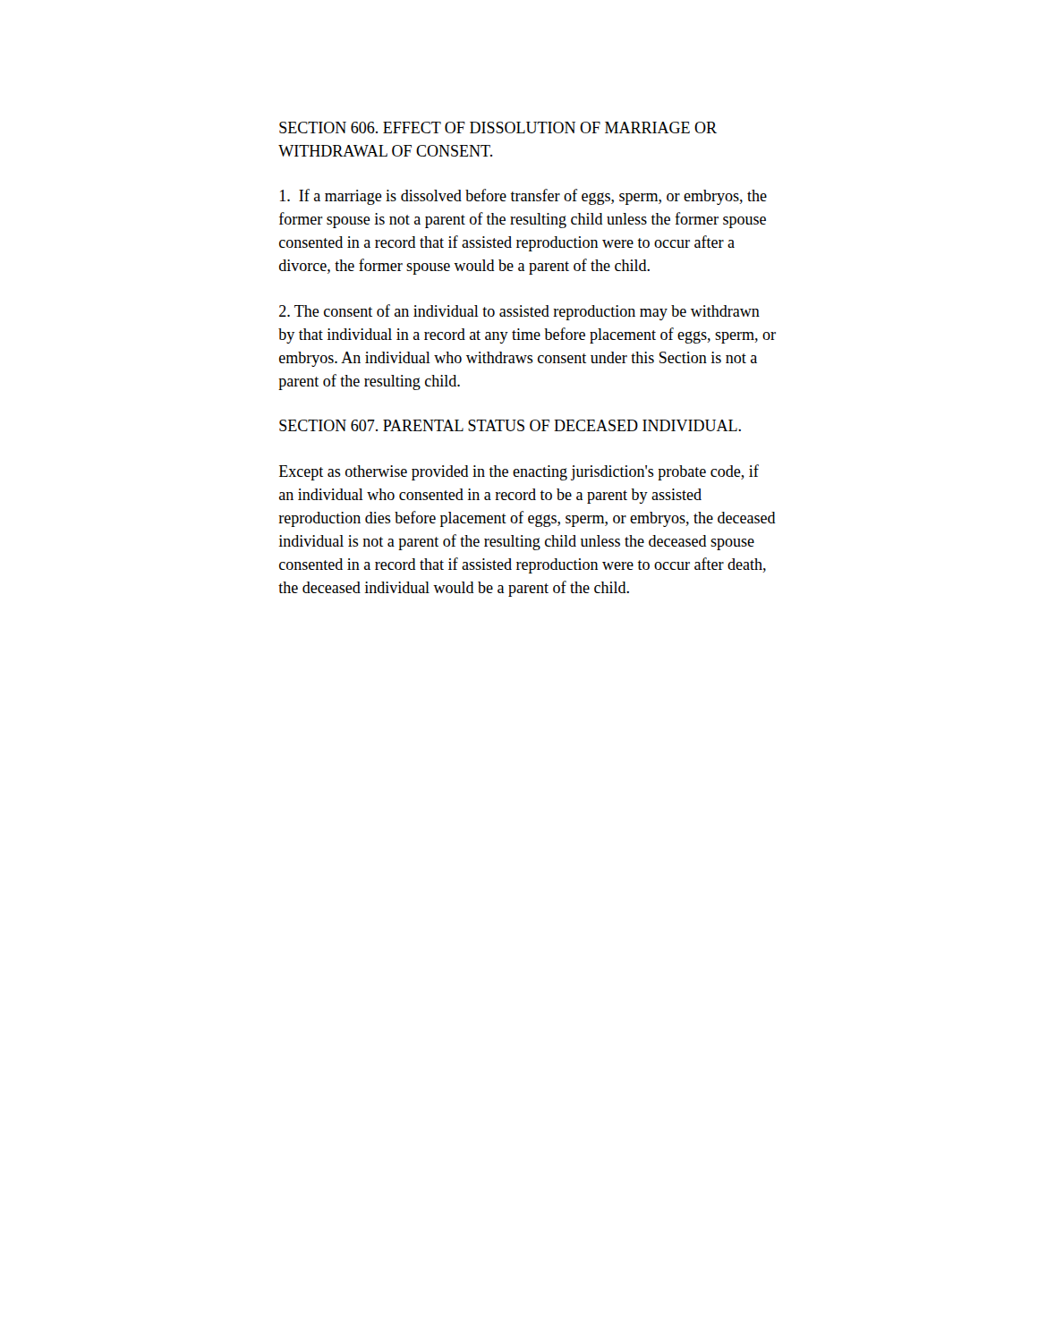Section 606. Effect of Dissolution of Marriage or Withdrawal of Consent.
1. If a marriage is dissolved before transfer of eggs, sperm, or embryos, the former spouse is not a parent of the resulting child unless the former spouse consented in a record that if assisted reproduction were to occur after a divorce, the former spouse would be a parent of the child.
2. The consent of an individual to assisted reproduction may be withdrawn by that individual in a record at any time before placement of eggs, sperm, or embryos. An individual who withdraws consent under this Section is not a parent of the resulting child.
Section 607. Parental Status of Deceased Individual.
Except as otherwise provided in the enacting jurisdiction's probate code, if an individual who consented in a record to be a parent by assisted reproduction dies before placement of eggs, sperm, or embryos, the deceased individual is not a parent of the resulting child unless the deceased spouse consented in a record that if assisted reproduction were to occur after death, the deceased individual would be a parent of the child.